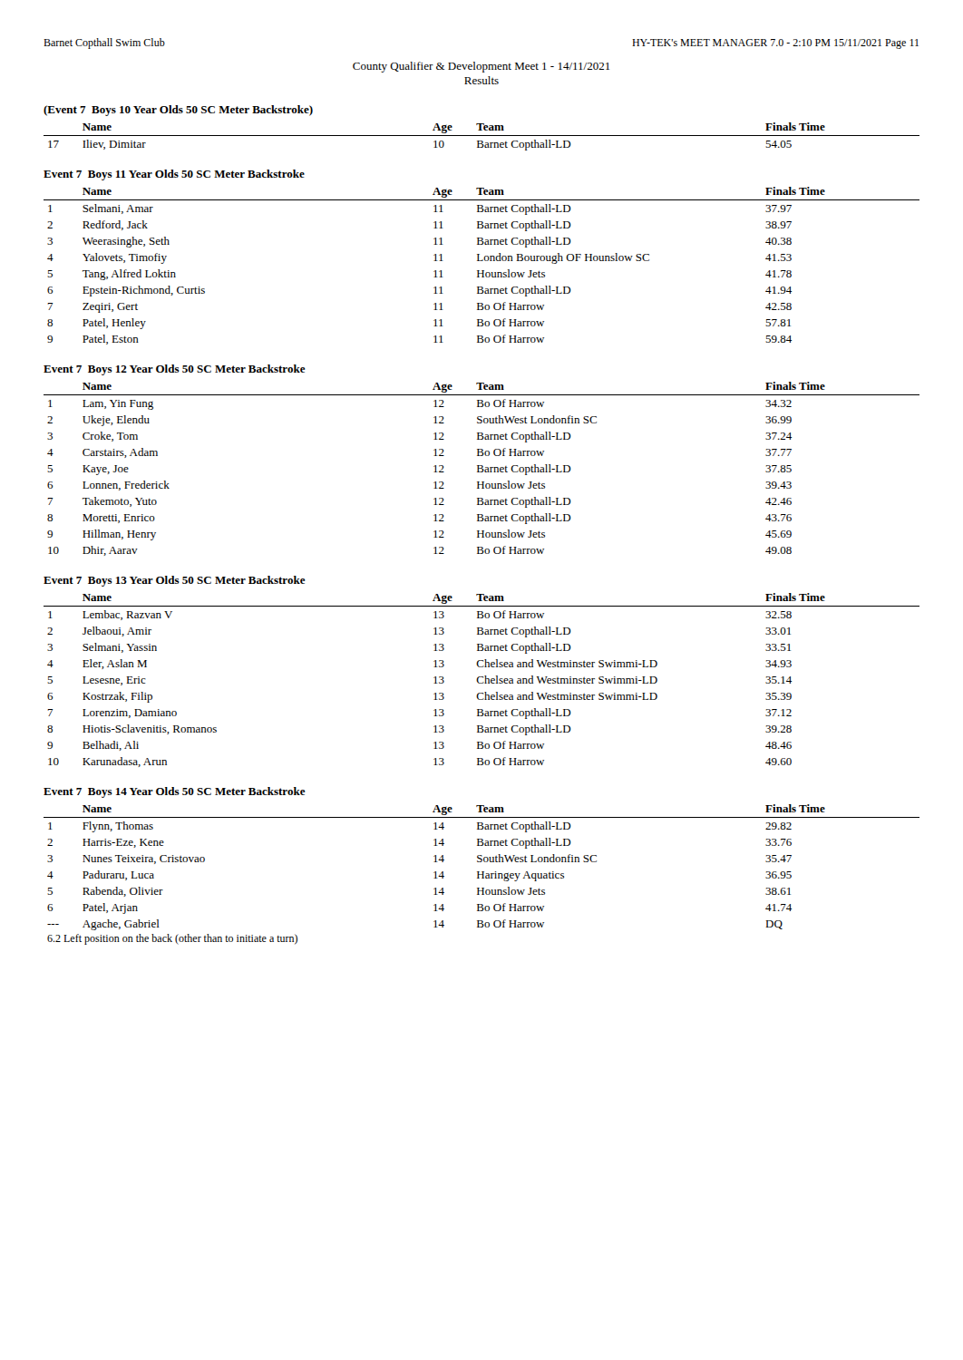Barnet Copthall Swim Club
HY-TEK's MEET MANAGER 7.0 - 2:10 PM 15/11/2021 Page 11
County Qualifier & Development Meet 1 - 14/11/2021
Results
(Event 7 Boys 10 Year Olds 50 SC Meter Backstroke)
| | Name | Age | Team | Finals Time |
| --- | --- | --- | --- | --- |
| 17 | Iliev, Dimitar | 10 | Barnet Copthall-LD | 54.05 |
Event 7 Boys 11 Year Olds 50 SC Meter Backstroke
| | Name | Age | Team | Finals Time |
| --- | --- | --- | --- | --- |
| 1 | Selmani, Amar | 11 | Barnet Copthall-LD | 37.97 |
| 2 | Redford, Jack | 11 | Barnet Copthall-LD | 38.97 |
| 3 | Weerasinghe, Seth | 11 | Barnet Copthall-LD | 40.38 |
| 4 | Yalovets, Timofiy | 11 | London Bourough OF Hounslow SC | 41.53 |
| 5 | Tang, Alfred Loktin | 11 | Hounslow Jets | 41.78 |
| 6 | Epstein-Richmond, Curtis | 11 | Barnet Copthall-LD | 41.94 |
| 7 | Zeqiri, Gert | 11 | Bo Of Harrow | 42.58 |
| 8 | Patel, Henley | 11 | Bo Of Harrow | 57.81 |
| 9 | Patel, Eston | 11 | Bo Of Harrow | 59.84 |
Event 7 Boys 12 Year Olds 50 SC Meter Backstroke
| | Name | Age | Team | Finals Time |
| --- | --- | --- | --- | --- |
| 1 | Lam, Yin Fung | 12 | Bo Of Harrow | 34.32 |
| 2 | Ukeje, Elendu | 12 | SouthWest Londonfin SC | 36.99 |
| 3 | Croke, Tom | 12 | Barnet Copthall-LD | 37.24 |
| 4 | Carstairs, Adam | 12 | Bo Of Harrow | 37.77 |
| 5 | Kaye, Joe | 12 | Barnet Copthall-LD | 37.85 |
| 6 | Lonnen, Frederick | 12 | Hounslow Jets | 39.43 |
| 7 | Takemoto, Yuto | 12 | Barnet Copthall-LD | 42.46 |
| 8 | Moretti, Enrico | 12 | Barnet Copthall-LD | 43.76 |
| 9 | Hillman, Henry | 12 | Hounslow Jets | 45.69 |
| 10 | Dhir, Aarav | 12 | Bo Of Harrow | 49.08 |
Event 7 Boys 13 Year Olds 50 SC Meter Backstroke
| | Name | Age | Team | Finals Time |
| --- | --- | --- | --- | --- |
| 1 | Lembac, Razvan V | 13 | Bo Of Harrow | 32.58 |
| 2 | Jelbaoui, Amir | 13 | Barnet Copthall-LD | 33.01 |
| 3 | Selmani, Yassin | 13 | Barnet Copthall-LD | 33.51 |
| 4 | Eler, Aslan M | 13 | Chelsea and Westminster Swimmi-LD | 34.93 |
| 5 | Lesesne, Eric | 13 | Chelsea and Westminster Swimmi-LD | 35.14 |
| 6 | Kostrzak, Filip | 13 | Chelsea and Westminster Swimmi-LD | 35.39 |
| 7 | Lorenzim, Damiano | 13 | Barnet Copthall-LD | 37.12 |
| 8 | Hiotis-Sclavenitis, Romanos | 13 | Barnet Copthall-LD | 39.28 |
| 9 | Belhadi, Ali | 13 | Bo Of Harrow | 48.46 |
| 10 | Karunadasa, Arun | 13 | Bo Of Harrow | 49.60 |
Event 7 Boys 14 Year Olds 50 SC Meter Backstroke
| | Name | Age | Team | Finals Time |
| --- | --- | --- | --- | --- |
| 1 | Flynn, Thomas | 14 | Barnet Copthall-LD | 29.82 |
| 2 | Harris-Eze, Kene | 14 | Barnet Copthall-LD | 33.76 |
| 3 | Nunes Teixeira, Cristovao | 14 | SouthWest Londonfin SC | 35.47 |
| 4 | Paduraru, Luca | 14 | Haringey Aquatics | 36.95 |
| 5 | Rabenda, Olivier | 14 | Hounslow Jets | 38.61 |
| 6 | Patel, Arjan | 14 | Bo Of Harrow | 41.74 |
| --- | Agache, Gabriel | 14 | Bo Of Harrow | DQ |
| 6.2 Left position on the back (other than to initiate a turn) |